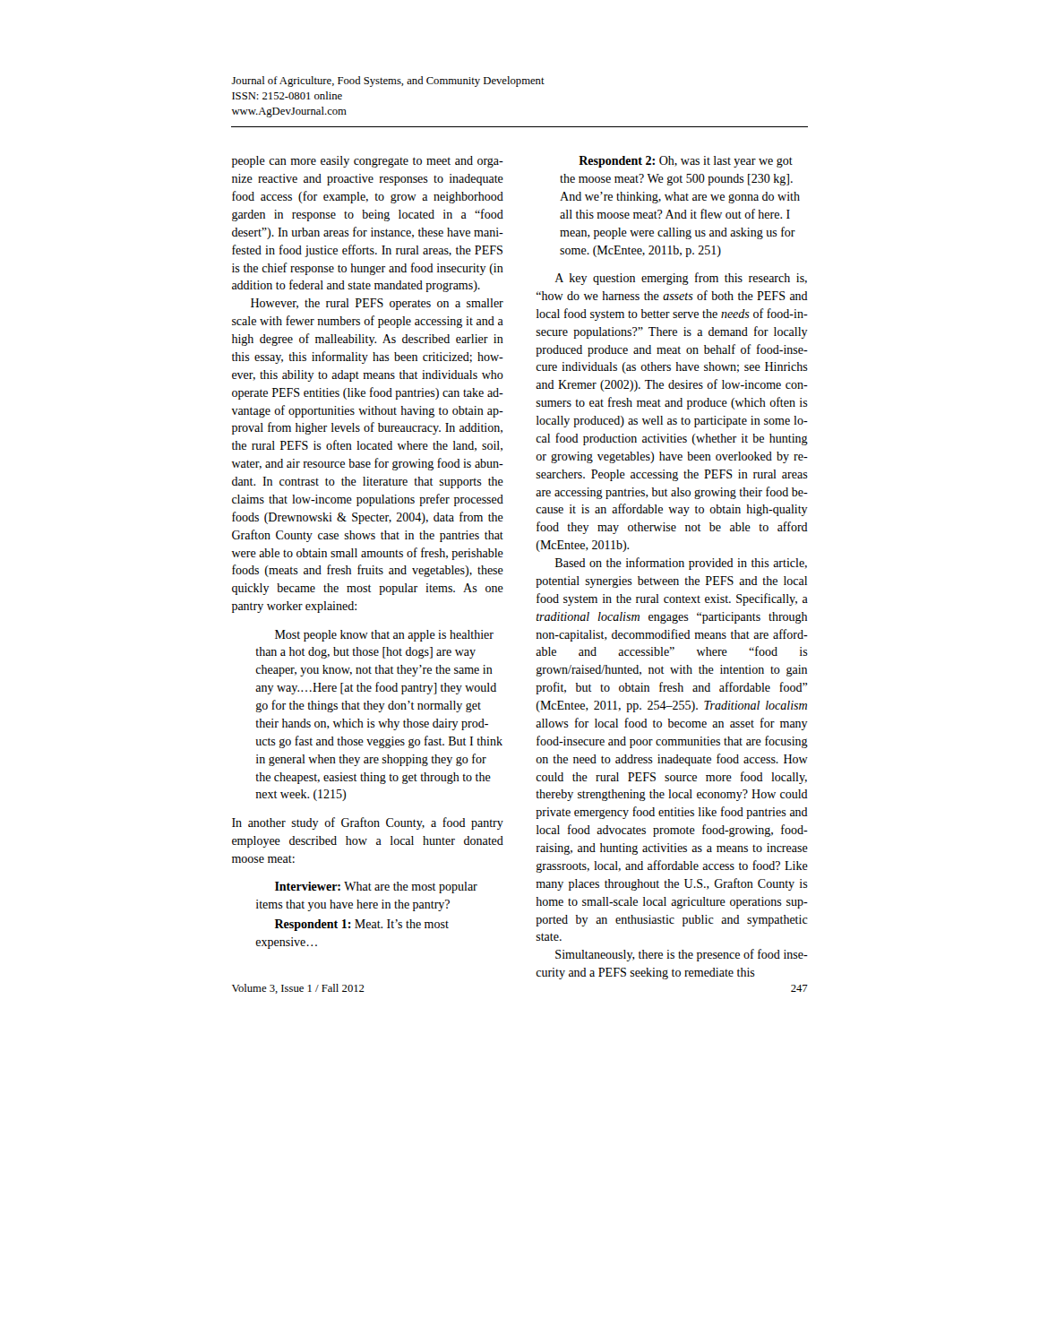Journal of Agriculture, Food Systems, and Community Development
ISSN: 2152-0801 online
www.AgDevJournal.com
people can more easily congregate to meet and organize reactive and proactive responses to inadequate food access (for example, to grow a neighborhood garden in response to being located in a “food desert”). In urban areas for instance, these have manifested in food justice efforts. In rural areas, the PEFS is the chief response to hunger and food insecurity (in addition to federal and state mandated programs).
However, the rural PEFS operates on a smaller scale with fewer numbers of people accessing it and a high degree of malleability. As described earlier in this essay, this informality has been criticized; however, this ability to adapt means that individuals who operate PEFS entities (like food pantries) can take advantage of opportunities without having to obtain approval from higher levels of bureaucracy. In addition, the rural PEFS is often located where the land, soil, water, and air resource base for growing food is abundant. In contrast to the literature that supports the claims that low-income populations prefer processed foods (Drewnowski & Specter, 2004), data from the Grafton County case shows that in the pantries that were able to obtain small amounts of fresh, perishable foods (meats and fresh fruits and vegetables), these quickly became the most popular items. As one pantry worker explained:
Most people know that an apple is healthier than a hot dog, but those [hot dogs] are way cheaper, you know, not that they’re the same in any way.…Here [at the food pantry] they would go for the things that they don’t normally get their hands on, which is why those dairy products go fast and those veggies go fast. But I think in general when they are shopping they go for the cheapest, easiest thing to get through to the next week. (1215)
In another study of Grafton County, a food pantry employee described how a local hunter donated moose meat:
Interviewer: What are the most popular items that you have here in the pantry?
Respondent 1: Meat. It’s the most expensive…
Respondent 2: Oh, was it last year we got the moose meat? We got 500 pounds [230 kg]. And we’re thinking, what are we gonna do with all this moose meat? And it flew out of here. I mean, people were calling us and asking us for some. (McEntee, 2011b, p. 251)
A key question emerging from this research is, “how do we harness the assets of both the PEFS and local food system to better serve the needs of food-insecure populations?” There is a demand for locally produced produce and meat on behalf of food-insecure individuals (as others have shown; see Hinrichs and Kremer (2002)). The desires of low-income consumers to eat fresh meat and produce (which often is locally produced) as well as to participate in some local food production activities (whether it be hunting or growing vegetables) have been overlooked by researchers. People accessing the PEFS in rural areas are accessing pantries, but also growing their food because it is an affordable way to obtain high-quality food they may otherwise not be able to afford (McEntee, 2011b).
Based on the information provided in this article, potential synergies between the PEFS and the local food system in the rural context exist. Specifically, a traditional localism engages “participants through non-capitalist, decommodified means that are affordable and accessible” where “food is grown/raised/hunted, not with the intention to gain profit, but to obtain fresh and affordable food” (McEntee, 2011, pp. 254–255). Traditional localism allows for local food to become an asset for many food-insecure and poor communities that are focusing on the need to address inadequate food access. How could the rural PEFS source more food locally, thereby strengthening the local economy? How could private emergency food entities like food pantries and local food advocates promote food-growing, food-raising, and hunting activities as a means to increase grassroots, local, and affordable access to food? Like many places throughout the U.S., Grafton County is home to small-scale local agriculture operations supported by an enthusiastic public and sympathetic state.
Simultaneously, there is the presence of food insecurity and a PEFS seeking to remediate this
Volume 3, Issue 1 / Fall 2012 247